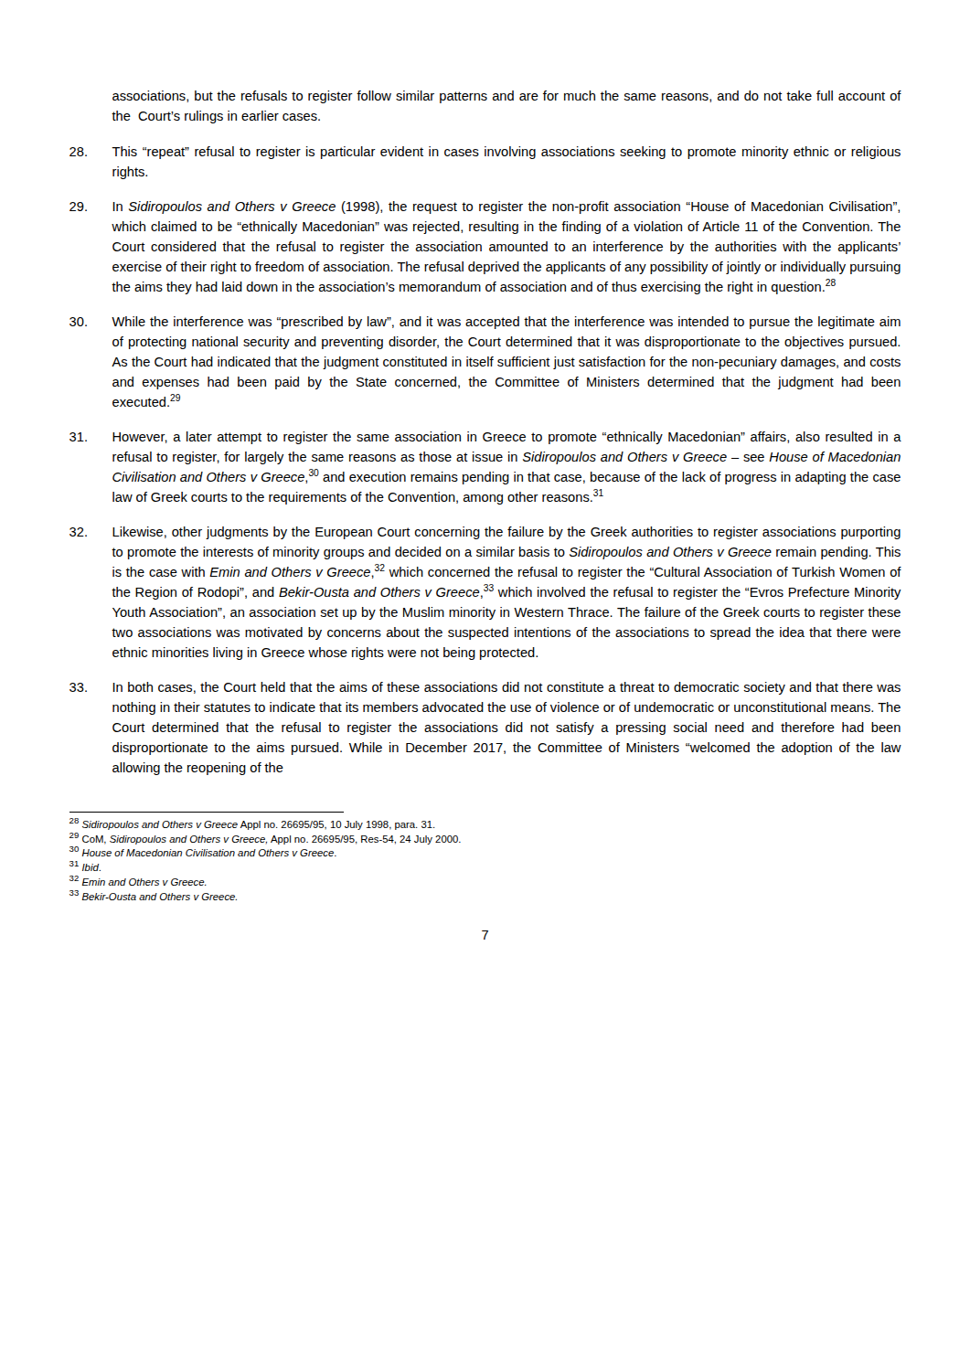associations, but the refusals to register follow similar patterns and are for much the same reasons, and do not take full account of the Court’s rulings in earlier cases.
28.
This “repeat” refusal to register is particular evident in cases involving associations seeking to promote minority ethnic or religious rights.
29.
In Sidiropoulos and Others v Greece (1998), the request to register the non-profit association “House of Macedonian Civilisation”, which claimed to be “ethnically Macedonian” was rejected, resulting in the finding of a violation of Article 11 of the Convention. The Court considered that the refusal to register the association amounted to an interference by the authorities with the applicants’ exercise of their right to freedom of association. The refusal deprived the applicants of any possibility of jointly or individually pursuing the aims they had laid down in the association’s memorandum of association and of thus exercising the right in question.28
30.
While the interference was “prescribed by law”, and it was accepted that the interference was intended to pursue the legitimate aim of protecting national security and preventing disorder, the Court determined that it was disproportionate to the objectives pursued. As the Court had indicated that the judgment constituted in itself sufficient just satisfaction for the non-pecuniary damages, and costs and expenses had been paid by the State concerned, the Committee of Ministers determined that the judgment had been executed.29
31.
However, a later attempt to register the same association in Greece to promote “ethnically Macedonian” affairs, also resulted in a refusal to register, for largely the same reasons as those at issue in Sidiropoulos and Others v Greece – see House of Macedonian Civilisation and Others v Greece,30 and execution remains pending in that case, because of the lack of progress in adapting the case law of Greek courts to the requirements of the Convention, among other reasons.31
32.
Likewise, other judgments by the European Court concerning the failure by the Greek authorities to register associations purporting to promote the interests of minority groups and decided on a similar basis to Sidiropoulos and Others v Greece remain pending. This is the case with Emin and Others v Greece,32 which concerned the refusal to register the “Cultural Association of Turkish Women of the Region of Rodopi”, and Bekir-Ousta and Others v Greece,33 which involved the refusal to register the “Evros Prefecture Minority Youth Association”, an association set up by the Muslim minority in Western Thrace. The failure of the Greek courts to register these two associations was motivated by concerns about the suspected intentions of the associations to spread the idea that there were ethnic minorities living in Greece whose rights were not being protected.
33.
In both cases, the Court held that the aims of these associations did not constitute a threat to democratic society and that there was nothing in their statutes to indicate that its members advocated the use of violence or of undemocratic or unconstitutional means. The Court determined that the refusal to register the associations did not satisfy a pressing social need and therefore had been disproportionate to the aims pursued. While in December 2017, the Committee of Ministers “welcomed the adoption of the law allowing the reopening of the
28 Sidiropoulos and Others v Greece Appl no. 26695/95, 10 July 1998, para. 31.
29 CoM, Sidiropoulos and Others v Greece, Appl no. 26695/95, Res-54, 24 July 2000.
30 House of Macedonian Civilisation and Others v Greece.
31 Ibid.
32 Emin and Others v Greece.
33 Bekir-Ousta and Others v Greece.
7